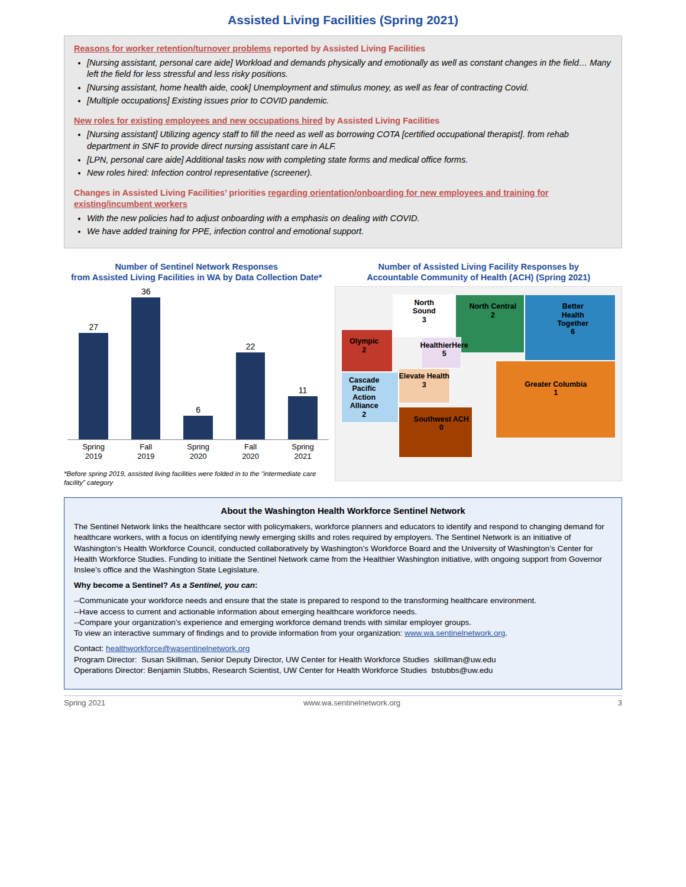Assisted Living Facilities (Spring 2021)
Reasons for worker retention/turnover problems reported by Assisted Living Facilities
[Nursing assistant, personal care aide] Workload and demands physically and emotionally as well as constant changes in the field… Many left the field for less stressful and less risky positions.
[Nursing assistant, home health aide, cook] Unemployment and stimulus money, as well as fear of contracting Covid.
[Multiple occupations] Existing issues prior to COVID pandemic.
New roles for existing employees and new occupations hired by Assisted Living Facilities
[Nursing assistant] Utilizing agency staff to fill the need as well as borrowing COTA [certified occupational therapist]. from rehab department in SNF to provide direct nursing assistant care in ALF.
[LPN, personal care aide] Additional tasks now with completing state forms and medical office forms.
New roles hired: Infection control representative (screener).
Changes in Assisted Living Facilities’ priorities regarding orientation/onboarding for new employees and training for existing/incumbent workers
With the new policies had to adjust onboarding with a emphasis on dealing with COVID.
We have added training for PPE, infection control and emotional support.
Number of Sentinel Network Responses
from Assisted Living Facilities in WA by Data Collection Date*
27
36
6
22
11
Spring
2019
Fall
2019
Spring
2020
Fall
2020
Spring
2021
*Before spring 2019, assisted living facilities were folded in to the “intermediate care facility” category
Number of Assisted Living Facility Responses by
Accountable Community of Health (ACH) (Spring 2021)
North
Sound3
Olympic2
North Central2
Better
Health
Together6
HealthierHere5
Cascade
Pacific
Action
Alliance2
Elevate Health3
Greater Columbia1
Southwest ACH0
About the Washington Health Workforce Sentinel Network
The Sentinel Network links the healthcare sector with policymakers, workforce planners and educators to identify and respond to changing demand for healthcare workers, with a focus on identifying newly emerging skills and roles required by employers. The Sentinel Network is an initiative of Washington’s Health Workforce Council, conducted collaboratively by Washington’s Workforce Board and the University of Washington’s Center for Health Workforce Studies. Funding to initiate the Sentinel Network came from the Healthier Washington initiative, with ongoing support from Governor Inslee’s office and the Washington State Legislature.
Why become a Sentinel? As a Sentinel, you can:
--Communicate your workforce needs and ensure that the state is prepared to respond to the transforming healthcare environment.
--Have access to current and actionable information about emerging healthcare workforce needs.
--Compare your organization’s experience and emerging workforce demand trends with similar employer groups.
To view an interactive summary of findings and to provide information from your organization: www.wa.sentinelnetwork.org.
Contact: healthworkforce@wasentinelnetwork.org
Program Director: Susan Skillman, Senior Deputy Director, UW Center for Health Workforce Studies skillman@uw.edu
Operations Director: Benjamin Stubbs, Research Scientist, UW Center for Health Workforce Studies bstubbs@uw.edu
Spring 2021
www.wa.sentinelnetwork.org
3